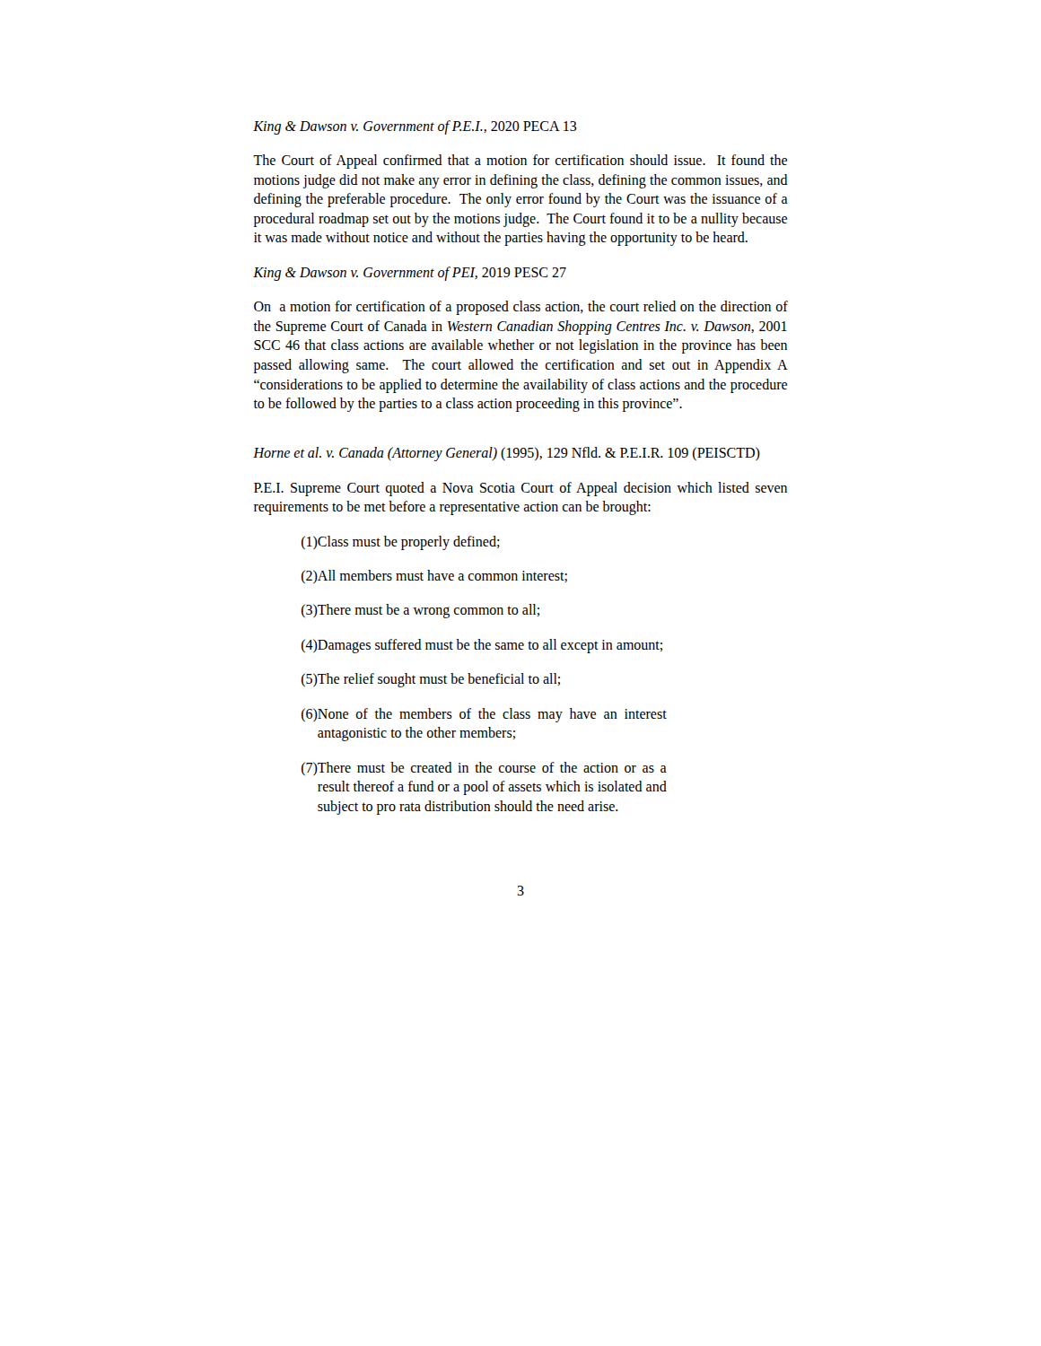King & Dawson v. Government of P.E.I., 2020 PECA 13
The Court of Appeal confirmed that a motion for certification should issue. It found the motions judge did not make any error in defining the class, defining the common issues, and defining the preferable procedure. The only error found by the Court was the issuance of a procedural roadmap set out by the motions judge. The Court found it to be a nullity because it was made without notice and without the parties having the opportunity to be heard.
King & Dawson v. Government of PEI, 2019 PESC 27
On a motion for certification of a proposed class action, the court relied on the direction of the Supreme Court of Canada in Western Canadian Shopping Centres Inc. v. Dawson, 2001 SCC 46 that class actions are available whether or not legislation in the province has been passed allowing same. The court allowed the certification and set out in Appendix A “considerations to be applied to determine the availability of class actions and the procedure to be followed by the parties to a class action proceeding in this province”.
Horne et al. v. Canada (Attorney General) (1995), 129 Nfld. & P.E.I.R. 109 (PEISCTD)
P.E.I. Supreme Court quoted a Nova Scotia Court of Appeal decision which listed seven requirements to be met before a representative action can be brought:
(1) Class must be properly defined;
(2) All members must have a common interest;
(3) There must be a wrong common to all;
(4) Damages suffered must be the same to all except in amount;
(5) The relief sought must be beneficial to all;
(6) None of the members of the class may have an interest antagonistic to the other members;
(7) There must be created in the course of the action or as a result thereof a fund or a pool of assets which is isolated and subject to pro rata distribution should the need arise.
3